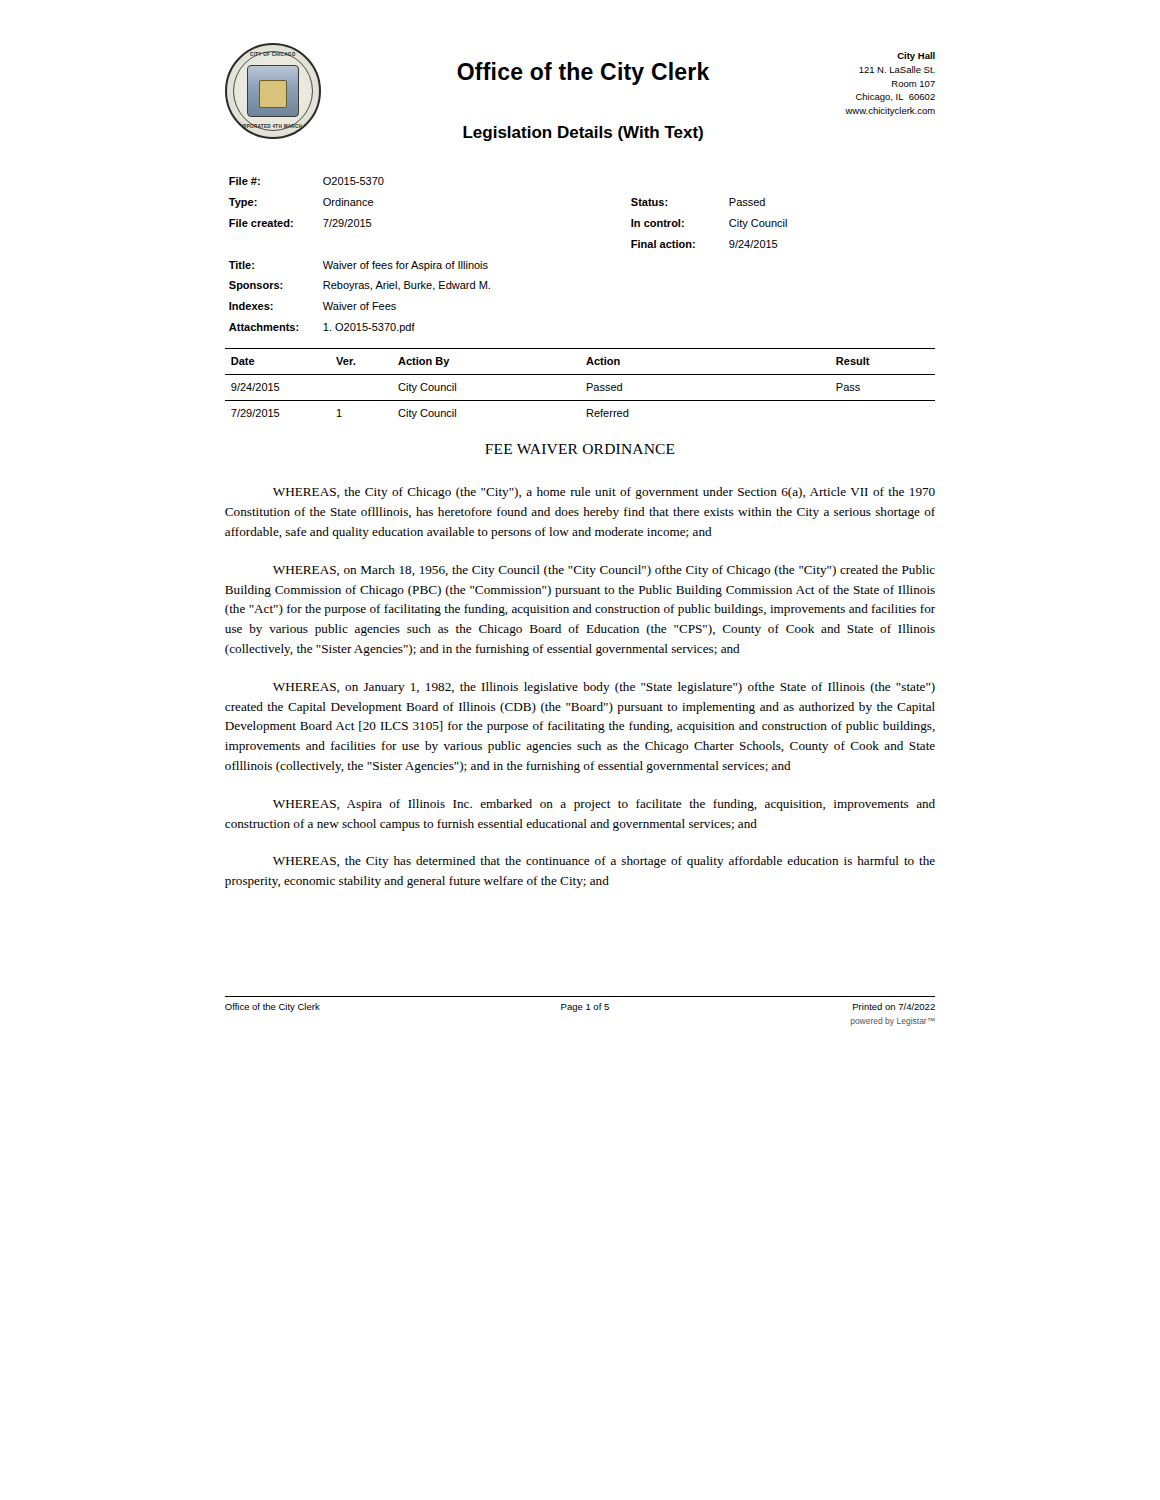City of Chicago
Incorporated 4th March 1837
Office of the City Clerk
Legislation Details (With Text)
City Hall
121 N. LaSalle St.
Room 107
Chicago, IL 60602
www.chicityclerk.com
| File #: | O2015-5370 | | |
| Type: | Ordinance | Status: | Passed |
| File created: | 7/29/2015 | In control: | City Council |
| | | Final action: | 9/24/2015 |
| Title: | Waiver of fees for Aspira of Illinois |
| Sponsors: | Reboyras, Ariel, Burke, Edward M. |
| Indexes: | Waiver of Fees |
| Attachments: | 1. O2015-5370.pdf |
| Date | Ver. | Action By | Action | Result |
| --- | --- | --- | --- | --- |
| 9/24/2015 | | City Council | Passed | Pass |
| 7/29/2015 | 1 | City Council | Referred | |
FEE WAIVER ORDINANCE
WHEREAS, the City of Chicago (the "City"), a home rule unit of government under Section 6(a), Article VII of the 1970 Constitution of the State oflllinois, has heretofore found and does hereby find that there exists within the City a serious shortage of affordable, safe and quality education available to persons of low and moderate income; and
WHEREAS, on March 18, 1956, the City Council (the "City Council") ofthe City of Chicago (the "City") created the Public Building Commission of Chicago (PBC) (the "Commission") pursuant to the Public Building Commission Act of the State of Illinois (the "Act") for the purpose of facilitating the funding, acquisition and construction of public buildings, improvements and facilities for use by various public agencies such as the Chicago Board of Education (the "CPS"), County of Cook and State of Illinois (collectively, the "Sister Agencies"); and in the furnishing of essential governmental services; and
WHEREAS, on January 1, 1982, the Illinois legislative body (the "State legislature") ofthe State of Illinois (the "state") created the Capital Development Board of Illinois (CDB) (the "Board") pursuant to implementing and as authorized by the Capital Development Board Act [20 ILCS 3105] for the purpose of facilitating the funding, acquisition and construction of public buildings, improvements and facilities for use by various public agencies such as the Chicago Charter Schools, County of Cook and State oflllinois (collectively, the "Sister Agencies"); and in the furnishing of essential governmental services; and
WHEREAS, Aspira of Illinois Inc. embarked on a project to facilitate the funding, acquisition, improvements and construction of a new school campus to furnish essential educational and governmental services; and
WHEREAS, the City has determined that the continuance of a shortage of quality affordable education is harmful to the prosperity, economic stability and general future welfare of the City; and
Office of the City Clerk
Page 1 of 5
Printed on 7/4/2022 powered by Legistar™